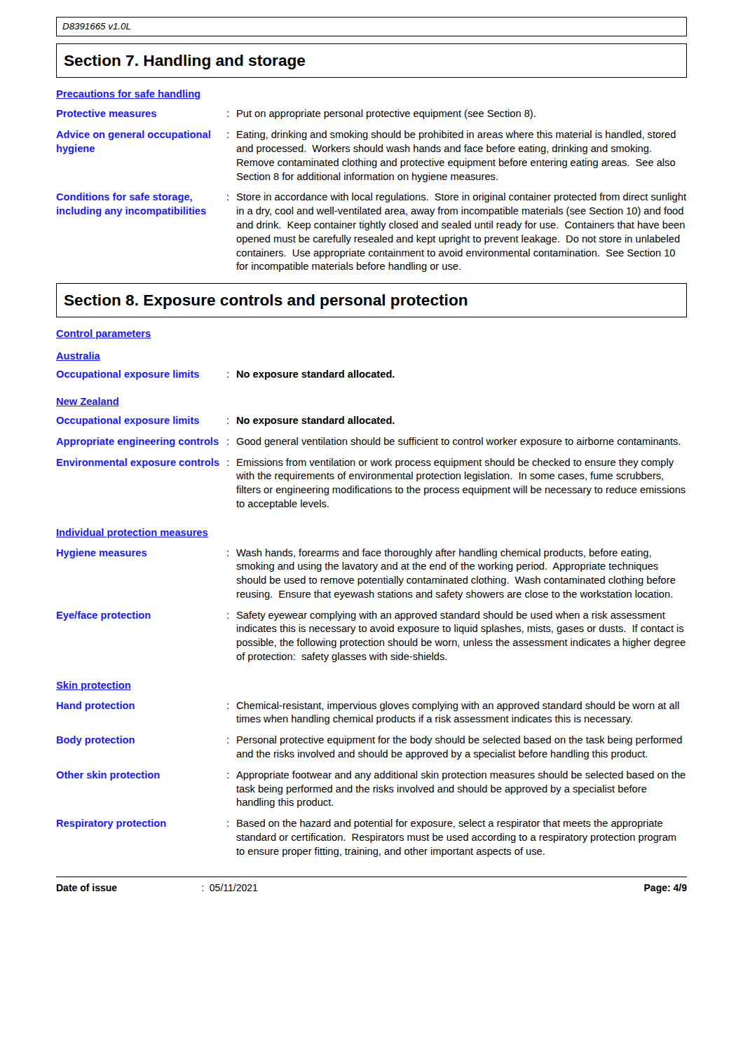D8391665 v1.0L
Section 7. Handling and storage
Precautions for safe handling
| Protective measures | : | Put on appropriate personal protective equipment (see Section 8). |
| Advice on general occupational hygiene | : | Eating, drinking and smoking should be prohibited in areas where this material is handled, stored and processed. Workers should wash hands and face before eating, drinking and smoking. Remove contaminated clothing and protective equipment before entering eating areas. See also Section 8 for additional information on hygiene measures. |
| Conditions for safe storage, including any incompatibilities | : | Store in accordance with local regulations. Store in original container protected from direct sunlight in a dry, cool and well-ventilated area, away from incompatible materials (see Section 10) and food and drink. Keep container tightly closed and sealed until ready for use. Containers that have been opened must be carefully resealed and kept upright to prevent leakage. Do not store in unlabeled containers. Use appropriate containment to avoid environmental contamination. See Section 10 for incompatible materials before handling or use. |
Section 8. Exposure controls and personal protection
Control parameters
Australia
| Occupational exposure limits | : | No exposure standard allocated. |
New Zealand
| Occupational exposure limits | : | No exposure standard allocated. |
| Appropriate engineering controls | : | Good general ventilation should be sufficient to control worker exposure to airborne contaminants. |
| Environmental exposure controls | : | Emissions from ventilation or work process equipment should be checked to ensure they comply with the requirements of environmental protection legislation. In some cases, fume scrubbers, filters or engineering modifications to the process equipment will be necessary to reduce emissions to acceptable levels. |
Individual protection measures
| Hygiene measures | : | Wash hands, forearms and face thoroughly after handling chemical products, before eating, smoking and using the lavatory and at the end of the working period. Appropriate techniques should be used to remove potentially contaminated clothing. Wash contaminated clothing before reusing. Ensure that eyewash stations and safety showers are close to the workstation location. |
| Eye/face protection | : | Safety eyewear complying with an approved standard should be used when a risk assessment indicates this is necessary to avoid exposure to liquid splashes, mists, gases or dusts. If contact is possible, the following protection should be worn, unless the assessment indicates a higher degree of protection: safety glasses with side-shields. |
Skin protection
| Hand protection | : | Chemical-resistant, impervious gloves complying with an approved standard should be worn at all times when handling chemical products if a risk assessment indicates this is necessary. |
| Body protection | : | Personal protective equipment for the body should be selected based on the task being performed and the risks involved and should be approved by a specialist before handling this product. |
| Other skin protection | : | Appropriate footwear and any additional skin protection measures should be selected based on the task being performed and the risks involved and should be approved by a specialist before handling this product. |
| Respiratory protection | : | Based on the hazard and potential for exposure, select a respirator that meets the appropriate standard or certification. Respirators must be used according to a respiratory protection program to ensure proper fitting, training, and other important aspects of use. |
Date of issue : 05/11/2021 Page: 4/9